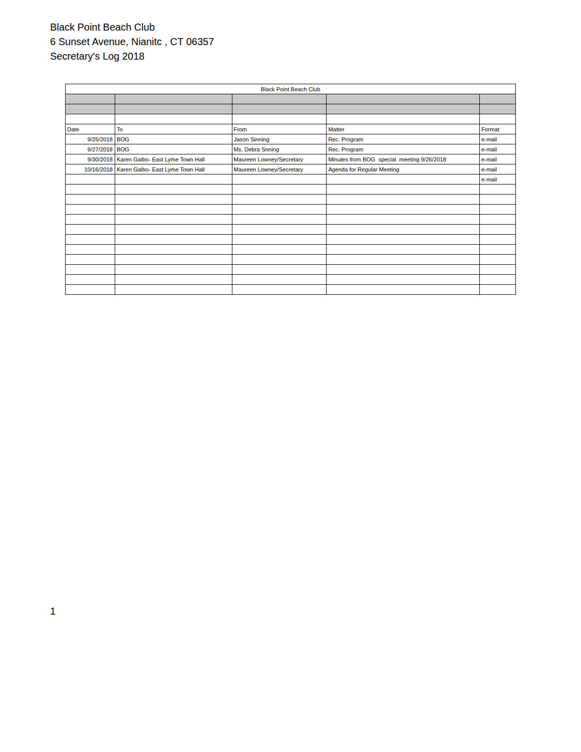Black Point Beach Club
6 Sunset Avenue, Nianitc , CT 06357
Secretary's Log 2018
| Black Point Beach Club |
| Date | To | From | Matter | Format |
| 9/25/2018 | BOG | Jason Sinning | Rec. Program | e-mail |
| 9/27/2018 | BOG | Ms. Debra Snning | Rec. Program | e-mail |
| 9/30/2018 | Karen Galbo- East Lyme Town Hall | Maureen Lowney/Secretary | Minutes from BOG special meeting 9/26/2018 | e-mail |
| 10/16/2018 | Karen Galbo- East Lyme Town Hall | Maureen Lowney/Secretary | Agenda for Regular Meeting | e-mail |
| | | | | e-mail |
1